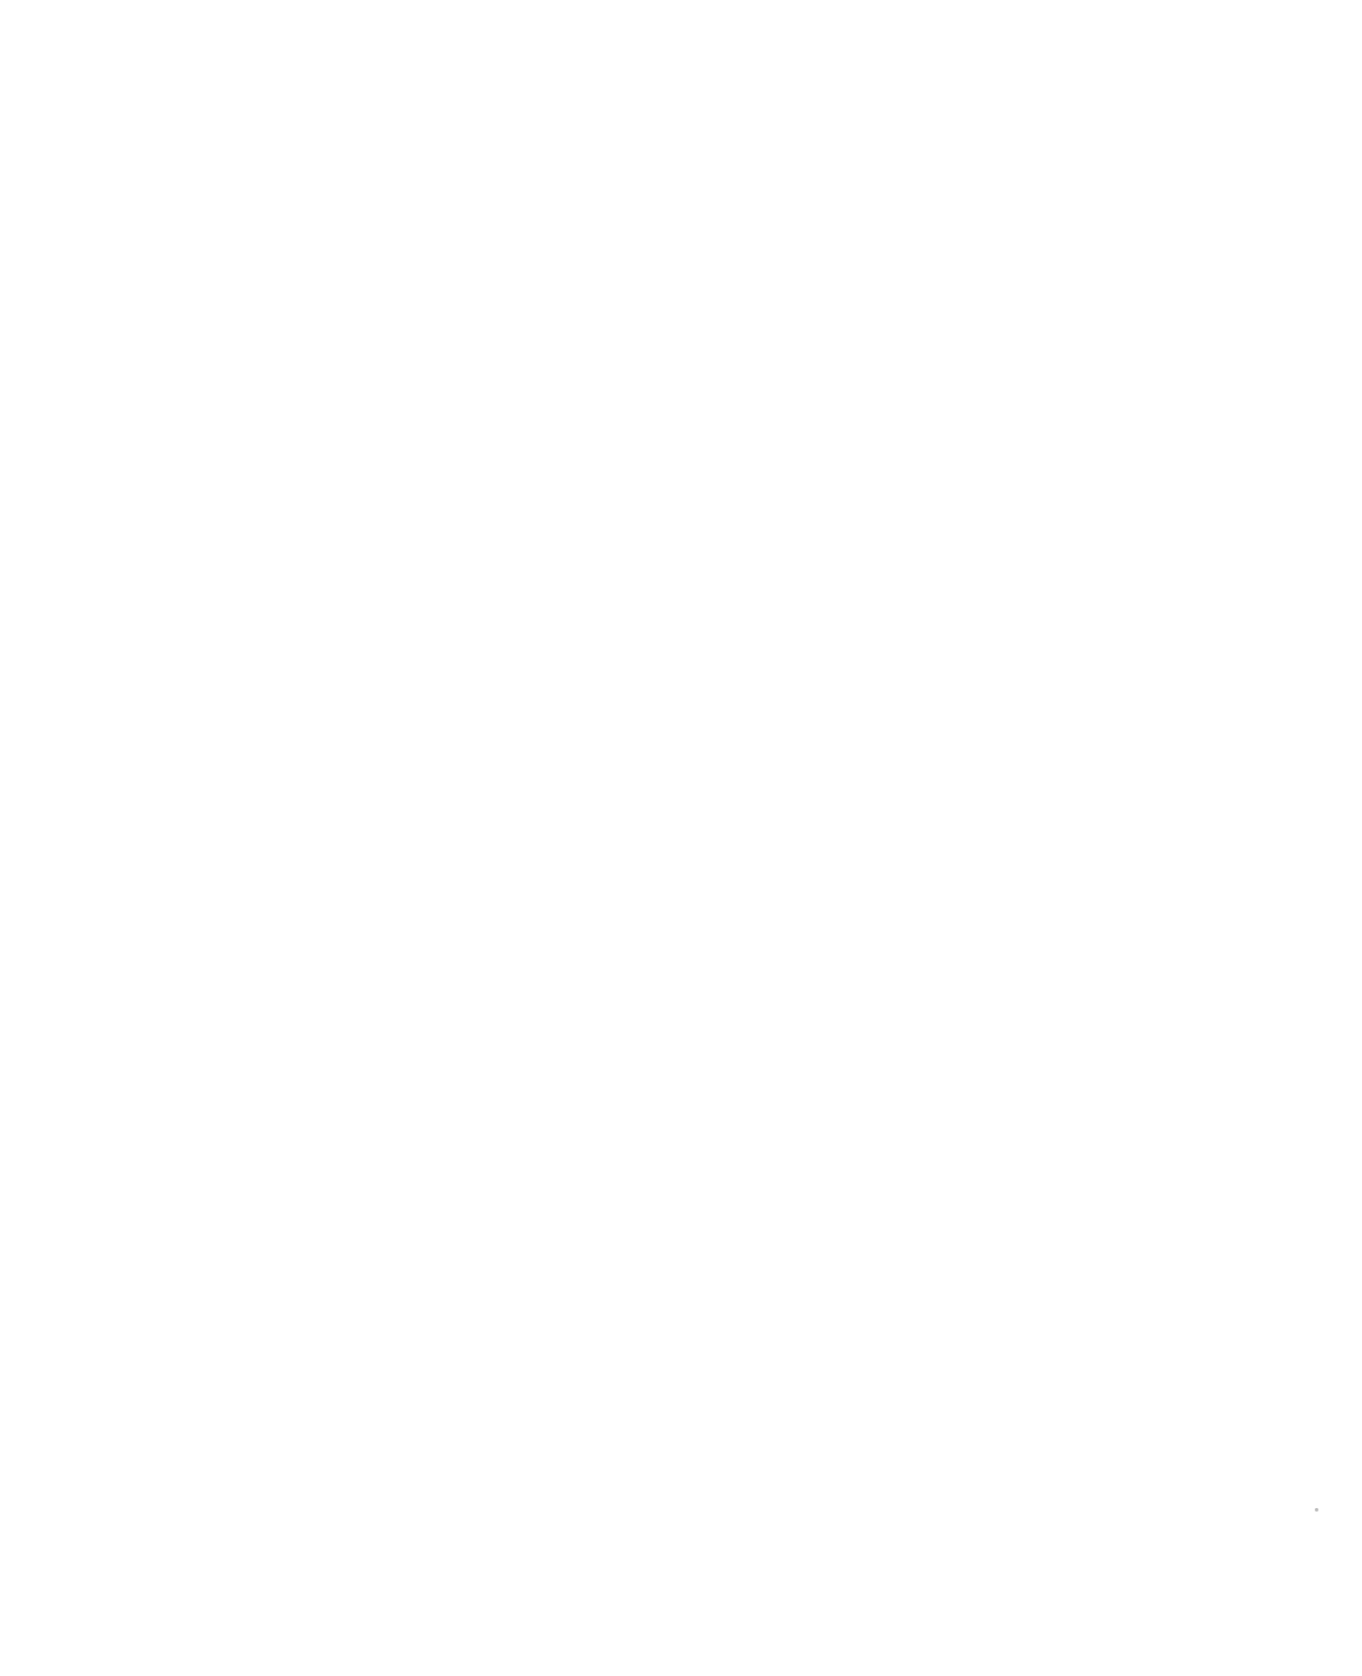Scanned photograph of a stockpile of broken rock beside a gravel road
Photograph: stockpiled shale and rock spoil adjacent to an unpaved haul road.